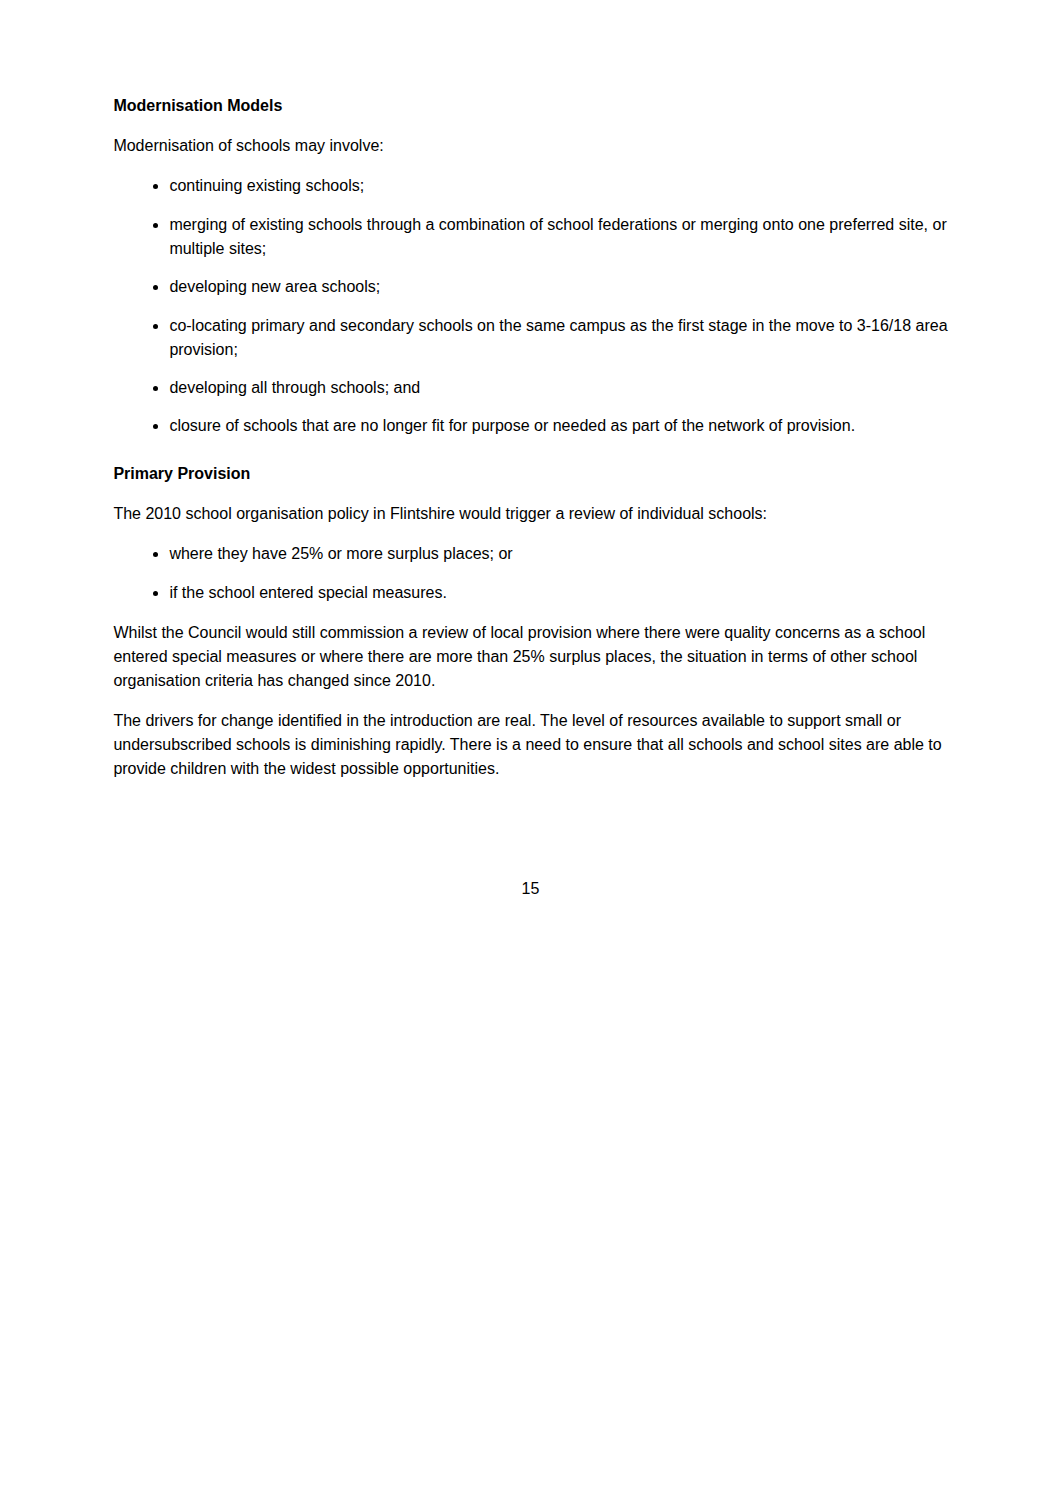Modernisation Models
Modernisation of schools may involve:
continuing existing schools;
merging of existing schools through a combination of school federations or merging onto one preferred site, or multiple sites;
developing new area schools;
co-locating primary and secondary schools on the same campus as the first stage in the move to 3-16/18 area provision;
developing all through schools; and
closure of schools that are no longer fit for purpose or needed as part of the network of provision.
Primary Provision
The 2010 school organisation policy in Flintshire would trigger a review of individual schools:
where they have 25% or more surplus places; or
if the school entered special measures.
Whilst the Council would still commission a review of local provision where there were quality concerns as a school entered special measures or where there are more than 25% surplus places, the situation in terms of other school organisation criteria has changed since 2010.
The drivers for change identified in the introduction are real. The level of resources available to support small or undersubscribed schools is diminishing rapidly. There is a need to ensure that all schools and school sites are able to provide children with the widest possible opportunities.
15